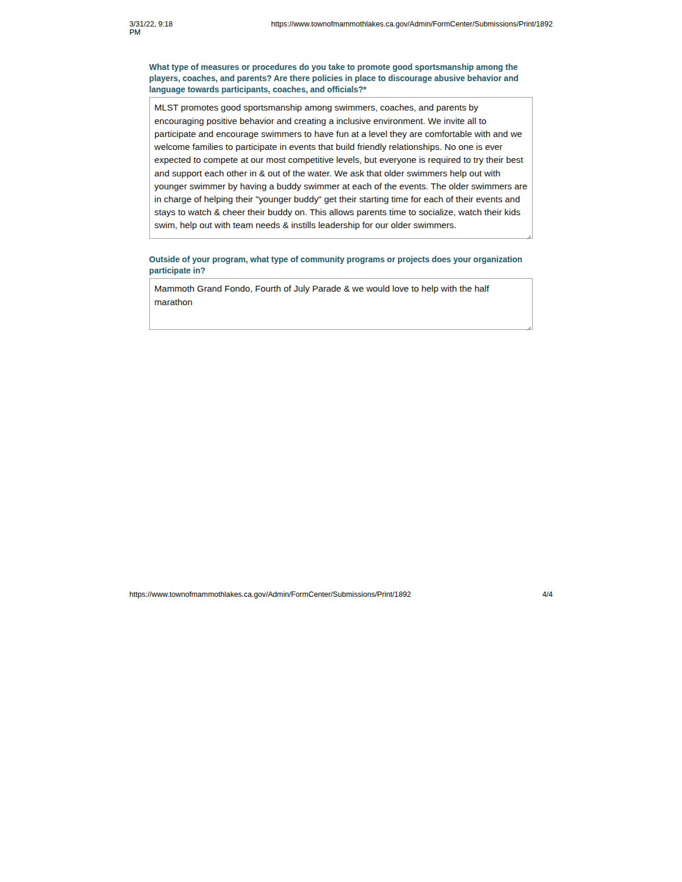3/31/22, 9:18 PM https://www.townofmammothlakes.ca.gov/Admin/FormCenter/Submissions/Print/1892
What type of measures or procedures do you take to promote good sportsmanship among the players, coaches, and parents? Are there policies in place to discourage abusive behavior and language towards participants, coaches, and officials?*
MLST promotes good sportsmanship among swimmers, coaches, and parents by encouraging positive behavior and creating a inclusive environment. We invite all to participate and encourage swimmers to have fun at a level they are comfortable with and we welcome families to participate in events that build friendly relationships. No one is ever expected to compete at our most competitive levels, but everyone is required to try their best and support each other in & out of the water. We ask that older swimmers help out with younger swimmer by having a buddy swimmer at each of the events. The older swimmers are in charge of helping their "younger buddy" get their starting time for each of their events and stays to watch & cheer their buddy on. This allows parents time to socialize, watch their kids swim, help out with team needs & instills leadership for our older swimmers.
Outside of your program, what type of community programs or projects does your organization participate in?
Mammoth Grand Fondo, Fourth of July Parade & we would love to help with the half marathon
https://www.townofmammothlakes.ca.gov/Admin/FormCenter/Submissions/Print/1892 4/4